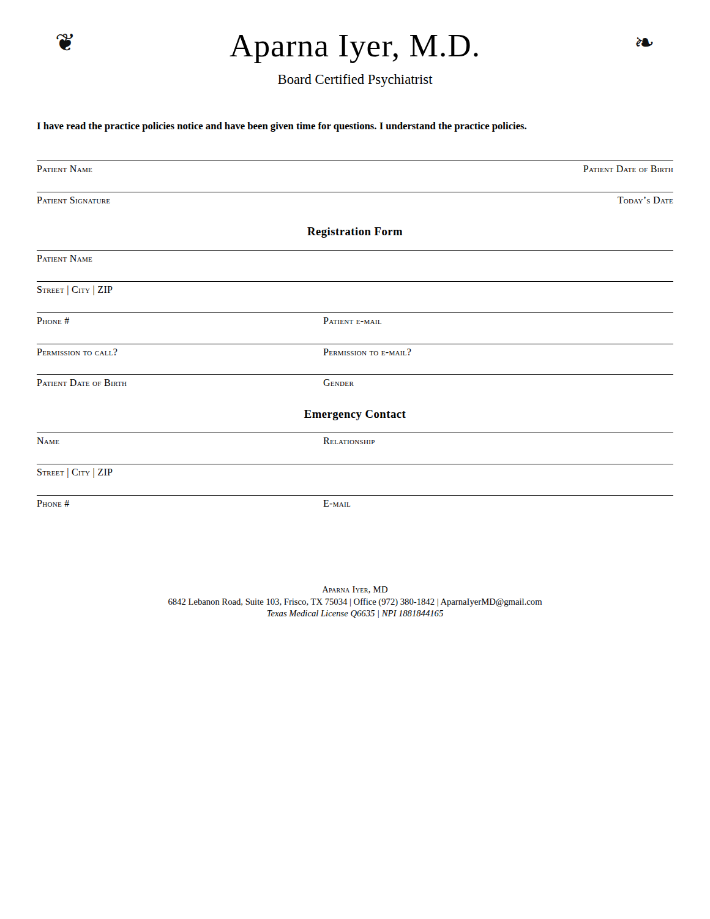❦ ❧
Aparna Iyer, M.D.
Board Certified Psychiatrist
I have read the practice policies notice and have been given time for questions. I understand the practice policies.
Patient Name Patient Date of Birth
Patient Signature Today’s Date
Registration Form
Patient Name
Street | City | ZIP
Phone # Patient e-mail
Permission to call? Permission to e-mail?
Patient Date of Birth Gender
Emergency Contact
Name Relationship
Street | City | ZIP
Phone # E-mail
Aparna Iyer, MD
6842 Lebanon Road, Suite 103, Frisco, TX 75034 | Office (972) 380-1842 | AparnaIyerMD@gmail.com
Texas Medical License Q6635 | NPI 1881844165